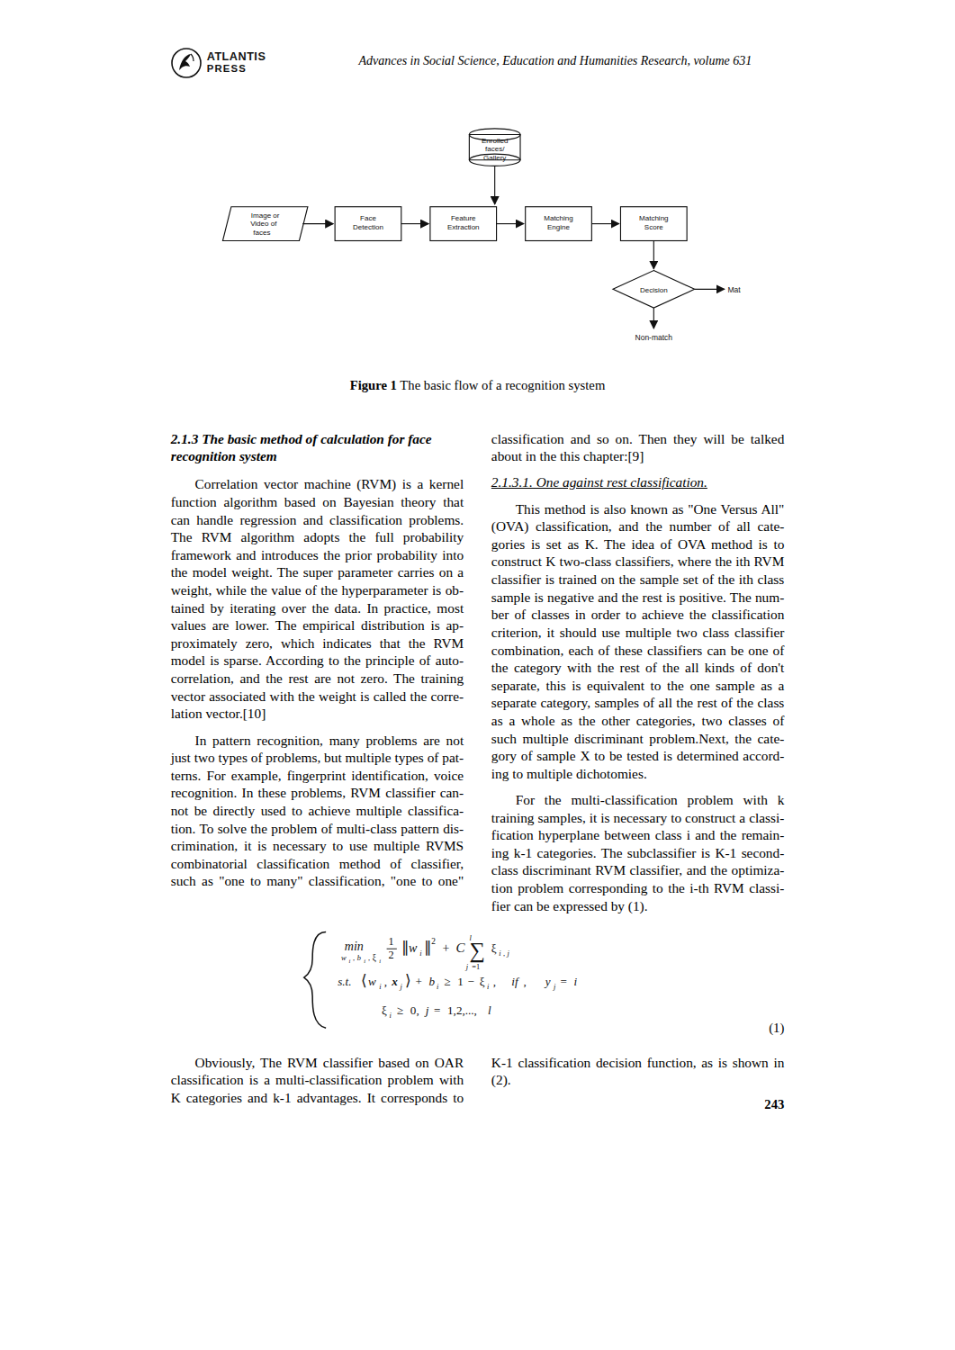ATLANTISPRESS
Advances in Social Science, Education and Humanities Research, volume 631
Enrolled faces/ Gallery Image or Video of faces Face Detection Feature Extraction Matching Engine Matching Score Decision Match Non-match
Figure 1 The basic flow of a recognition system
2.1.3 The basic method of calculation for face recognition system
Correlation vector machine (RVM) is a kernel function algorithm based on Bayesian theory that can handle regression and classification problems. The RVM algorithm adopts the full probability framework and introduces the prior probability into the model weight. The super parameter carries on a weight, while the value of the hyperparameter is obtained by iterating over the data. In practice, most values are lower. The empirical distribution is approximately zero, which indicates that the RVM model is sparse. According to the principle of autocorrelation, and the rest are not zero. The training vector associated with the weight is called the correlation vector.[10]
In pattern recognition, many problems are not just two types of problems, but multiple types of patterns. For example, fingerprint identification, voice recognition. In these problems, RVM classifier cannot be directly used to achieve multiple classification. To solve the problem of multi-class pattern discrimination, it is necessary to use multiple RVMS combinatorial classification method of classifier, such as "one to many" classification, "one to one" classification and so on. Then they will be talked about in the this chapter:[9]
2.1.3.1. One against rest classification.
This method is also known as "One Versus All" (OVA) classification, and the number of all categories is set as K. The idea of OVA method is to construct K two-class classifiers, where the ith RVM classifier is trained on the sample set of the ith class sample is negative and the rest is positive. The number of classes in order to achieve the classification criterion, it should use multiple two class classifier combination, each of these classifiers can be one of the category with the rest of the all kinds of don't separate, this is equivalent to the one sample as a separate category, samples of all the rest of the class as a whole as the other categories, two classes of such multiple discriminant problem.Next, the category of sample X to be tested is determined according to multiple dichotomies.
For the multi-classification problem with k training samples, it is necessary to construct a classification hyperplane between class i and the remaining k-1 categories. The subclassifier is K-1 second-class discriminant RVM classifier, and the optimization problem corresponding to the i-th RVM classifier can be expressed by (1).
min w i , b i , ξ i 1 2 ∥ w i ∥ 2 + C ∑ l j =1 ξ i , j s.t. ⟨ w i , x j ⟩ + b i ≥ 1 − ξ i , if , y j = i ξ i ≥ 0, j = 1,2,..., l (1)
Obviously, The RVM classifier based on OAR classification is a multi-classification problem with K categories and k-1 advantages. It corresponds to K-1 classification decision function, as is shown in (2).
243